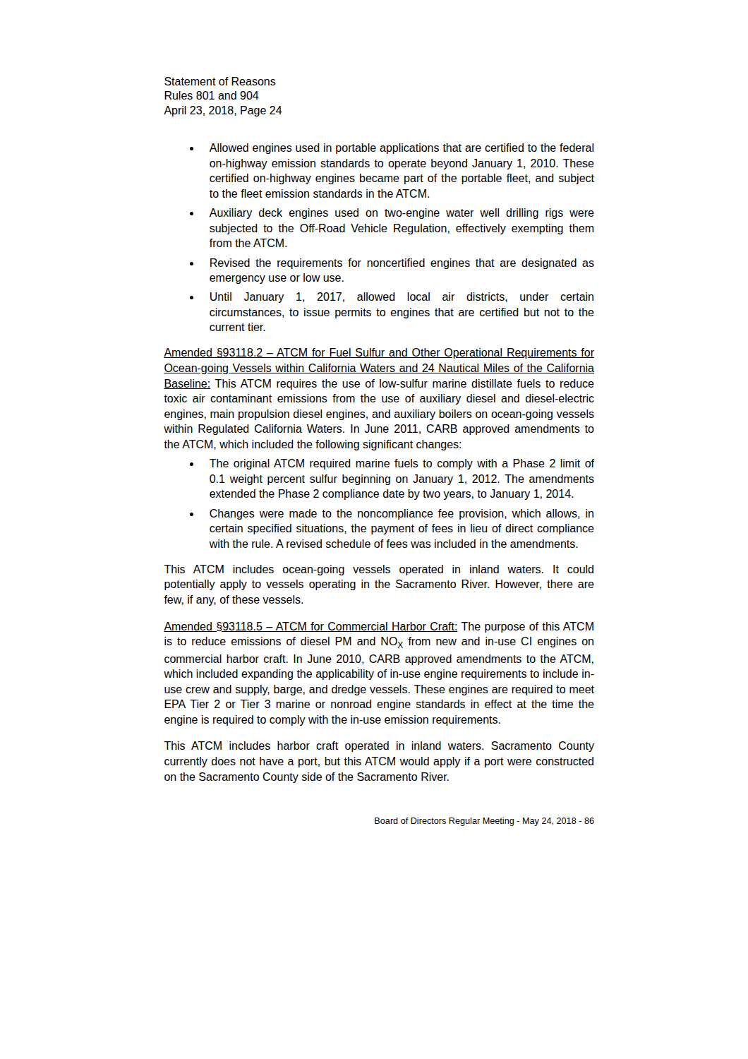Statement of Reasons
Rules 801 and 904
April 23, 2018, Page 24
Allowed engines used in portable applications that are certified to the federal on-highway emission standards to operate beyond January 1, 2010. These certified on-highway engines became part of the portable fleet, and subject to the fleet emission standards in the ATCM.
Auxiliary deck engines used on two-engine water well drilling rigs were subjected to the Off-Road Vehicle Regulation, effectively exempting them from the ATCM.
Revised the requirements for noncertified engines that are designated as emergency use or low use.
Until January 1, 2017, allowed local air districts, under certain circumstances, to issue permits to engines that are certified but not to the current tier.
Amended §93118.2 – ATCM for Fuel Sulfur and Other Operational Requirements for Ocean-going Vessels within California Waters and 24 Nautical Miles of the California Baseline: This ATCM requires the use of low-sulfur marine distillate fuels to reduce toxic air contaminant emissions from the use of auxiliary diesel and diesel-electric engines, main propulsion diesel engines, and auxiliary boilers on ocean-going vessels within Regulated California Waters. In June 2011, CARB approved amendments to the ATCM, which included the following significant changes:
The original ATCM required marine fuels to comply with a Phase 2 limit of 0.1 weight percent sulfur beginning on January 1, 2012. The amendments extended the Phase 2 compliance date by two years, to January 1, 2014.
Changes were made to the noncompliance fee provision, which allows, in certain specified situations, the payment of fees in lieu of direct compliance with the rule. A revised schedule of fees was included in the amendments.
This ATCM includes ocean-going vessels operated in inland waters. It could potentially apply to vessels operating in the Sacramento River. However, there are few, if any, of these vessels.
Amended §93118.5 – ATCM for Commercial Harbor Craft: The purpose of this ATCM is to reduce emissions of diesel PM and NOX from new and in-use CI engines on commercial harbor craft. In June 2010, CARB approved amendments to the ATCM, which included expanding the applicability of in-use engine requirements to include in-use crew and supply, barge, and dredge vessels. These engines are required to meet EPA Tier 2 or Tier 3 marine or nonroad engine standards in effect at the time the engine is required to comply with the in-use emission requirements.
This ATCM includes harbor craft operated in inland waters. Sacramento County currently does not have a port, but this ATCM would apply if a port were constructed on the Sacramento County side of the Sacramento River.
Board of Directors Regular Meeting - May 24, 2018 - 86